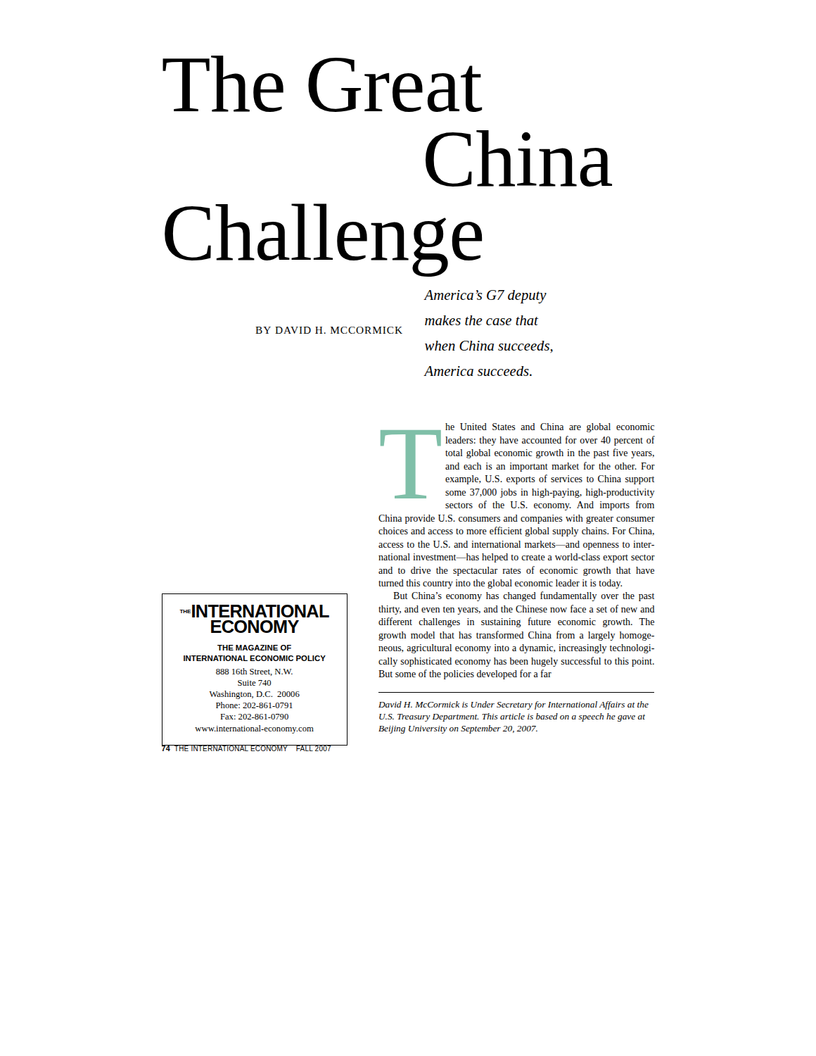The Great China Challenge
BY DAVID H. M CCORMICK
America’s G7 deputy
makes the case that
when China succeeds,
America succeeds.
THE INTERNATIONAL ECONOMY
THE MAGAZINE OF
INTERNATIONAL ECONOMIC POLICY
888 16th Street, N.W.
Suite 740
Washington, D.C. 20006
Phone: 202-861-0791
Fax: 202-861-0790
www.international-economy.com
The United States and China are global economic leaders: they have accounted for over 40 percent of total global economic growth in the past five years, and each is an important market for the other. For example, U.S. exports of services to China support some 37,000 jobs in high-paying, high-productivity sectors of the U.S. economy. And imports from China provide U.S. consumers and companies with greater consumer choices and access to more efficient global supply chains. For China, access to the U.S. and international markets—and openness to international investment—has helped to create a world-class export sector and to drive the spectacular rates of economic growth that have turned this country into the global economic leader it is today.
But China’s economy has changed fundamentally over the past thirty, and even ten years, and the Chinese now face a set of new and different challenges in sustaining future economic growth. The growth model that has transformed China from a largely homogeneous, agricultural economy into a dynamic, increasingly technologically sophisticated economy has been hugely successful to this point. But some of the policies developed for a far
David H. McCormick is Under Secretary for International Affairs at the U.S. Treasury Department. This article is based on a speech he gave at Beijing University on September 20, 2007.
74 THE INTERNATIONAL ECONOMY FALL 2007